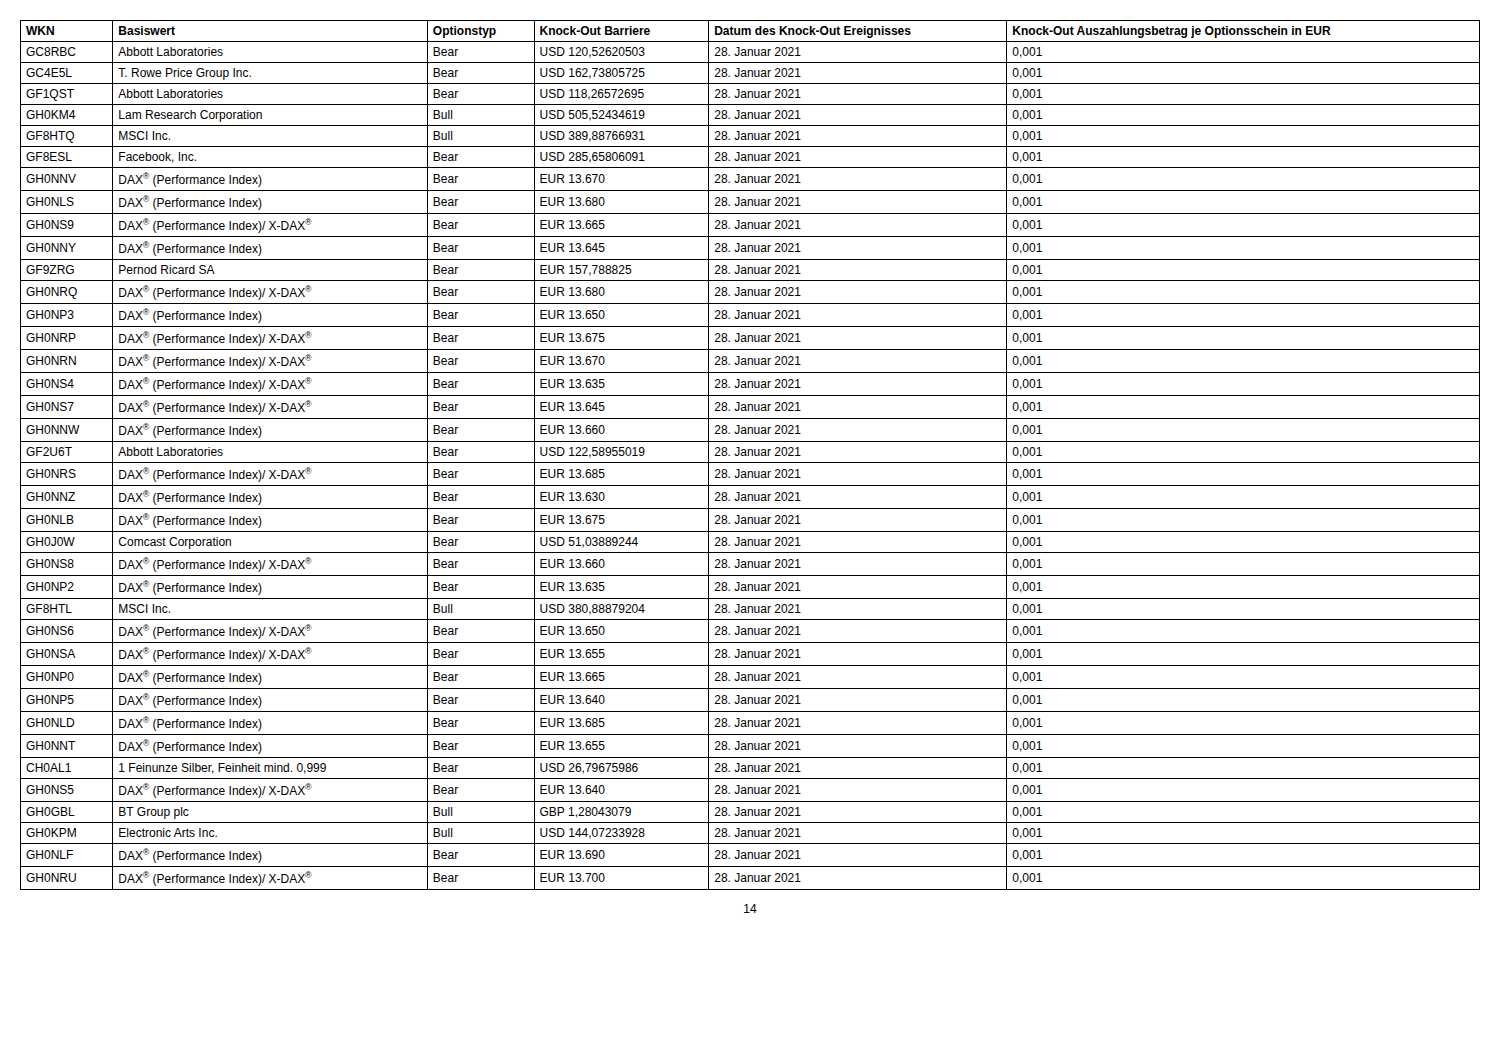| WKN | Basiswert | Optionstyp | Knock-Out Barriere | Datum des Knock-Out Ereignisses | Knock-Out Auszahlungsbetrag je Optionsschein in EUR |
| --- | --- | --- | --- | --- | --- |
| GC8RBC | Abbott Laboratories | Bear | USD 120,52620503 | 28. Januar 2021 | 0,001 |
| GC4E5L | T. Rowe Price Group Inc. | Bear | USD 162,73805725 | 28. Januar 2021 | 0,001 |
| GF1QST | Abbott Laboratories | Bear | USD 118,26572695 | 28. Januar 2021 | 0,001 |
| GH0KM4 | Lam Research Corporation | Bull | USD 505,52434619 | 28. Januar 2021 | 0,001 |
| GF8HTQ | MSCI Inc. | Bull | USD 389,88766931 | 28. Januar 2021 | 0,001 |
| GF8ESL | Facebook, Inc. | Bear | USD 285,65806091 | 28. Januar 2021 | 0,001 |
| GH0NNV | DAX ® (Performance Index) | Bear | EUR 13.670 | 28. Januar 2021 | 0,001 |
| GH0NLS | DAX ® (Performance Index) | Bear | EUR 13.680 | 28. Januar 2021 | 0,001 |
| GH0NS9 | DAX ® (Performance Index)/ X-DAX ® | Bear | EUR 13.665 | 28. Januar 2021 | 0,001 |
| GH0NNY | DAX ® (Performance Index) | Bear | EUR 13.645 | 28. Januar 2021 | 0,001 |
| GF9ZRG | Pernod Ricard SA | Bear | EUR 157,788825 | 28. Januar 2021 | 0,001 |
| GH0NRQ | DAX ® (Performance Index)/ X-DAX ® | Bear | EUR 13.680 | 28. Januar 2021 | 0,001 |
| GH0NP3 | DAX ® (Performance Index) | Bear | EUR 13.650 | 28. Januar 2021 | 0,001 |
| GH0NRP | DAX ® (Performance Index)/ X-DAX ® | Bear | EUR 13.675 | 28. Januar 2021 | 0,001 |
| GH0NRN | DAX ® (Performance Index)/ X-DAX ® | Bear | EUR 13.670 | 28. Januar 2021 | 0,001 |
| GH0NS4 | DAX ® (Performance Index)/ X-DAX ® | Bear | EUR 13.635 | 28. Januar 2021 | 0,001 |
| GH0NS7 | DAX ® (Performance Index)/ X-DAX ® | Bear | EUR 13.645 | 28. Januar 2021 | 0,001 |
| GH0NNW | DAX ® (Performance Index) | Bear | EUR 13.660 | 28. Januar 2021 | 0,001 |
| GF2U6T | Abbott Laboratories | Bear | USD 122,58955019 | 28. Januar 2021 | 0,001 |
| GH0NRS | DAX ® (Performance Index)/ X-DAX ® | Bear | EUR 13.685 | 28. Januar 2021 | 0,001 |
| GH0NNZ | DAX ® (Performance Index) | Bear | EUR 13.630 | 28. Januar 2021 | 0,001 |
| GH0NLB | DAX ® (Performance Index) | Bear | EUR 13.675 | 28. Januar 2021 | 0,001 |
| GH0J0W | Comcast Corporation | Bear | USD 51,03889244 | 28. Januar 2021 | 0,001 |
| GH0NS8 | DAX ® (Performance Index)/ X-DAX ® | Bear | EUR 13.660 | 28. Januar 2021 | 0,001 |
| GH0NP2 | DAX ® (Performance Index) | Bear | EUR 13.635 | 28. Januar 2021 | 0,001 |
| GF8HTL | MSCI Inc. | Bull | USD 380,88879204 | 28. Januar 2021 | 0,001 |
| GH0NS6 | DAX ® (Performance Index)/ X-DAX ® | Bear | EUR 13.650 | 28. Januar 2021 | 0,001 |
| GH0NSA | DAX ® (Performance Index)/ X-DAX ® | Bear | EUR 13.655 | 28. Januar 2021 | 0,001 |
| GH0NP0 | DAX ® (Performance Index) | Bear | EUR 13.665 | 28. Januar 2021 | 0,001 |
| GH0NP5 | DAX ® (Performance Index) | Bear | EUR 13.640 | 28. Januar 2021 | 0,001 |
| GH0NLD | DAX ® (Performance Index) | Bear | EUR 13.685 | 28. Januar 2021 | 0,001 |
| GH0NNT | DAX ® (Performance Index) | Bear | EUR 13.655 | 28. Januar 2021 | 0,001 |
| CH0AL1 | 1 Feinunze Silber, Feinheit mind. 0,999 | Bear | USD 26,79675986 | 28. Januar 2021 | 0,001 |
| GH0NS5 | DAX ® (Performance Index)/ X-DAX ® | Bear | EUR 13.640 | 28. Januar 2021 | 0,001 |
| GH0GBL | BT Group plc | Bull | GBP 1,28043079 | 28. Januar 2021 | 0,001 |
| GH0KPM | Electronic Arts Inc. | Bull | USD 144,07233928 | 28. Januar 2021 | 0,001 |
| GH0NLF | DAX ® (Performance Index) | Bear | EUR 13.690 | 28. Januar 2021 | 0,001 |
| GH0NRU | DAX ® (Performance Index)/ X-DAX ® | Bear | EUR 13.700 | 28. Januar 2021 | 0,001 |
14